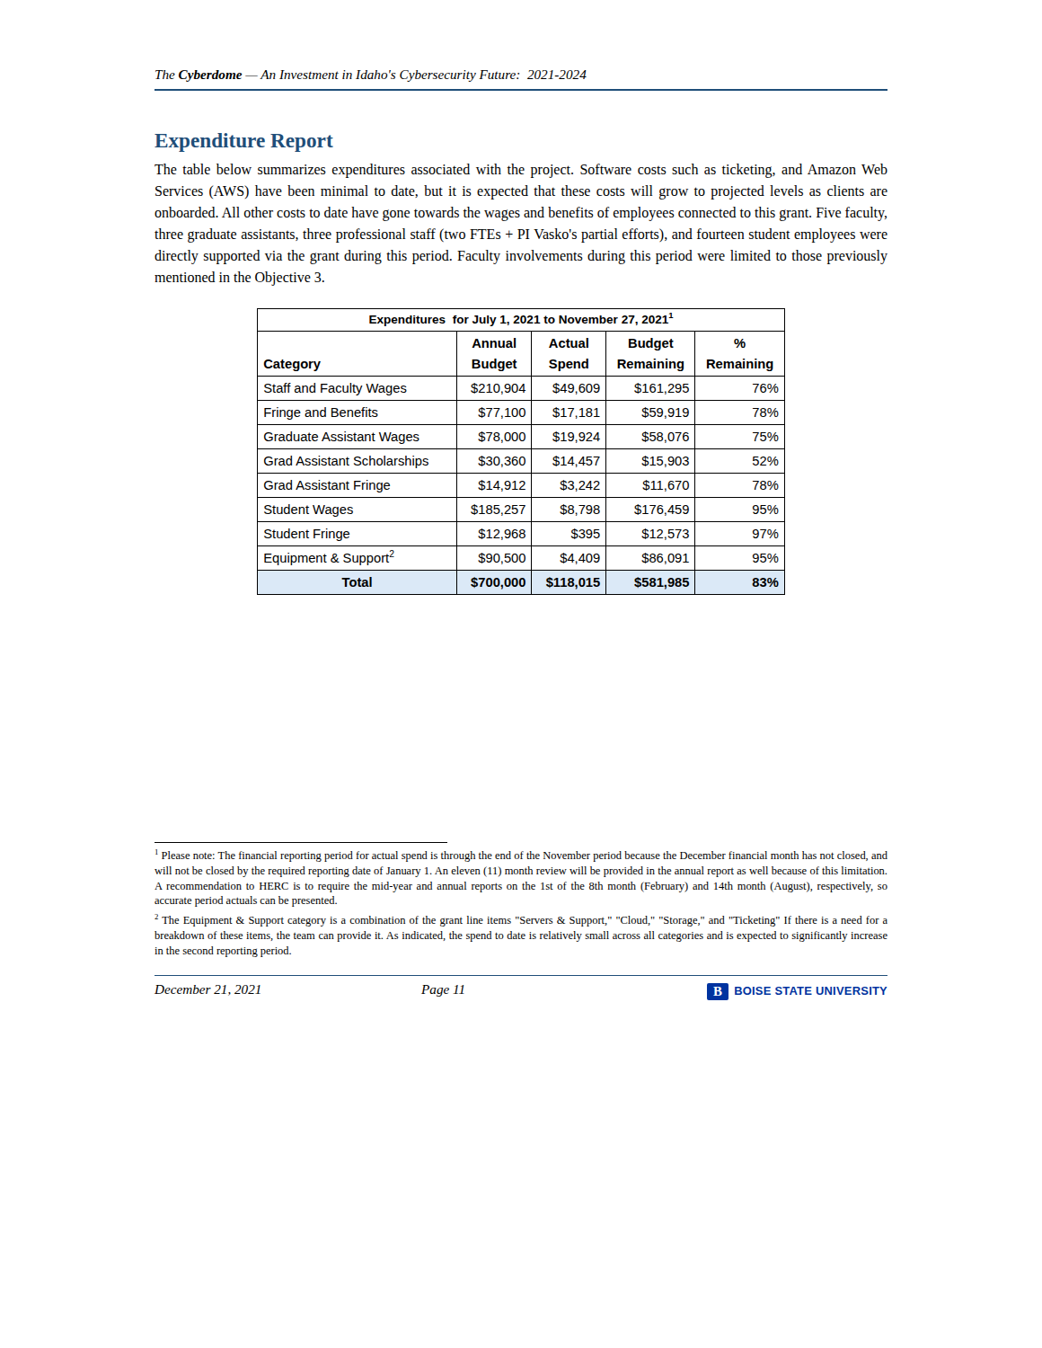The Cyberdome — An Investment in Idaho's Cybersecurity Future: 2021-2024
Expenditure Report
The table below summarizes expenditures associated with the project. Software costs such as ticketing, and Amazon Web Services (AWS) have been minimal to date, but it is expected that these costs will grow to projected levels as clients are onboarded. All other costs to date have gone towards the wages and benefits of employees connected to this grant. Five faculty, three graduate assistants, three professional staff (two FTEs + PI Vasko's partial efforts), and fourteen student employees were directly supported via the grant during this period. Faculty involvements during this period were limited to those previously mentioned in the Objective 3.
Expenditures for July 1, 2021 to November 27, 2021 1
| Category | Annual Budget | Actual Spend | Budget Remaining | % Remaining |
| --- | --- | --- | --- | --- |
| Staff and Faculty Wages | $210,904 | $49,609 | $161,295 | 76% |
| Fringe and Benefits | $77,100 | $17,181 | $59,919 | 78% |
| Graduate Assistant Wages | $78,000 | $19,924 | $58,076 | 75% |
| Grad Assistant Scholarships | $30,360 | $14,457 | $15,903 | 52% |
| Grad Assistant Fringe | $14,912 | $3,242 | $11,670 | 78% |
| Student Wages | $185,257 | $8,798 | $176,459 | 95% |
| Student Fringe | $12,968 | $395 | $12,573 | 97% |
| Equipment & Support 2 | $90,500 | $4,409 | $86,091 | 95% |
| Total | $700,000 | $118,015 | $581,985 | 83% |
1 Please note: The financial reporting period for actual spend is through the end of the November period because the December financial month has not closed, and will not be closed by the required reporting date of January 1. An eleven (11) month review will be provided in the annual report as well because of this limitation. A recommendation to HERC is to require the mid-year and annual reports on the 1st of the 8th month (February) and 14th month (August), respectively, so accurate period actuals can be presented.
2 The Equipment & Support category is a combination of the grant line items "Servers & Support," "Cloud," "Storage," and "Ticketing" If there is a need for a breakdown of these items, the team can provide it. As indicated, the spend to date is relatively small across all categories and is expected to significantly increase in the second reporting period.
December 21, 2021 Page 11 BBOISE STATE UNIVERSITY